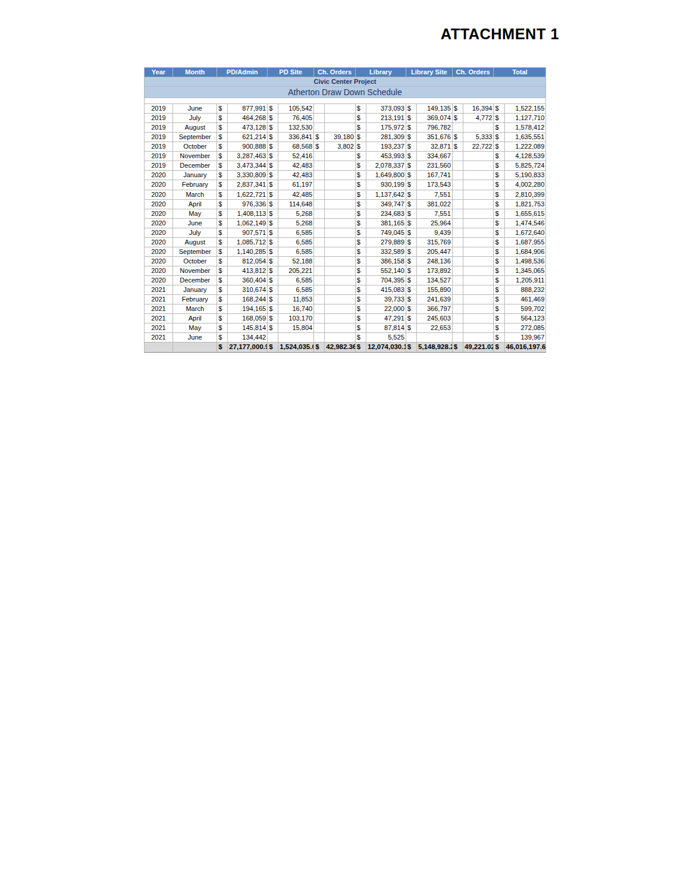ATTACHMENT 1
| Civic Center Project |
| Atherton Draw Down Schedule |
| Year | Month | PD/Admin | PD Site | Ch. Orders | Library | Library Site | Ch. Orders | Total |
| 2019 | June | $ | 877,991 | $ | 105,542 | | | $ | 373,093 | $ | 149,135 | $ | 16,394 | $ | 1,522,155 |
| 2019 | July | $ | 464,268 | $ | 76,405 | | | $ | 213,191 | $ | 369,074 | $ | 4,772 | $ | 1,127,710 |
| 2019 | August | $ | 473,128 | $ | 132,530 | | | $ | 175,972 | $ | 796,782 | | | $ | 1,578,412 |
| 2019 | September | $ | 621,214 | $ | 336,841 | $ | 39,180 | $ | 281,309 | $ | 351,676 | $ | 5,333 | $ | 1,635,551 |
| 2019 | October | $ | 900,888 | $ | 68,568 | $ | 3,802 | $ | 193,237 | $ | 32,871 | $ | 22,722 | $ | 1,222,089 |
| 2019 | November | $ | 3,287,463 | $ | 52,416 | | | $ | 453,993 | $ | 334,667 | | | $ | 4,128,539 |
| 2019 | December | $ | 3,473,344 | $ | 42,483 | | | $ | 2,078,337 | $ | 231,560 | | | $ | 5,825,724 |
| 2020 | January | $ | 3,330,809 | $ | 42,483 | | | $ | 1,649,800 | $ | 167,741 | | | $ | 5,190,833 |
| 2020 | February | $ | 2,837,341 | $ | 61,197 | | | $ | 930,199 | $ | 173,543 | | | $ | 4,002,280 |
| 2020 | March | $ | 1,622,721 | $ | 42,485 | | | $ | 1,137,642 | $ | 7,551 | | | $ | 2,810,399 |
| 2020 | April | $ | 976,336 | $ | 114,648 | | | $ | 349,747 | $ | 381,022 | | | $ | 1,821,753 |
| 2020 | May | $ | 1,408,113 | $ | 5,268 | | | $ | 234,683 | $ | 7,551 | | | $ | 1,655,615 |
| 2020 | June | $ | 1,062,149 | $ | 5,268 | | | $ | 381,165 | $ | 25,964 | | | $ | 1,474,546 |
| 2020 | July | $ | 907,571 | $ | 6,585 | | | $ | 749,045 | $ | 9,439 | | | $ | 1,672,640 |
| 2020 | August | $ | 1,085,712 | $ | 6,585 | | | $ | 279,889 | $ | 315,769 | | | $ | 1,687,955 |
| 2020 | September | $ | 1,140,285 | $ | 6,585 | | | $ | 332,589 | $ | 205,447 | | | $ | 1,684,906 |
| 2020 | October | $ | 812,054 | $ | 52,188 | | | $ | 386,158 | $ | 248,136 | | | $ | 1,498,536 |
| 2020 | November | $ | 413,812 | $ | 205,221 | | | $ | 552,140 | $ | 173,892 | | | $ | 1,345,065 |
| 2020 | December | $ | 360,404 | $ | 6,585 | | | $ | 704,395 | $ | 134,527 | | | $ | 1,205,911 |
| 2021 | January | $ | 310,674 | $ | 6,585 | | | $ | 415,083 | $ | 155,890 | | | $ | 888,232 |
| 2021 | February | $ | 168,244 | $ | 11,853 | | | $ | 39,733 | $ | 241,639 | | | $ | 461,469 |
| 2021 | March | $ | 194,165 | $ | 16,740 | | | $ | 22,000 | $ | 366,797 | | | $ | 599,702 |
| 2021 | April | $ | 168,059 | $ | 103,170 | | | $ | 47,291 | $ | 245,603 | | | $ | 564,123 |
| 2021 | May | $ | 145,814 | $ | 15,804 | | | $ | 87,814 | $ | 22,653 | | | $ | 272,085 |
| 2021 | June | $ | 134,442 | | | | | $ | 5,525 | | | | | $ | 139,967 |
| | | $ | 27,177,000.92 | $ | 1,524,035.01 | $ | 42,982.36 | $ | 12,074,030.14 | $ | 5,148,928.23 | $ | 49,221.02 | $ | 46,016,197.68 |